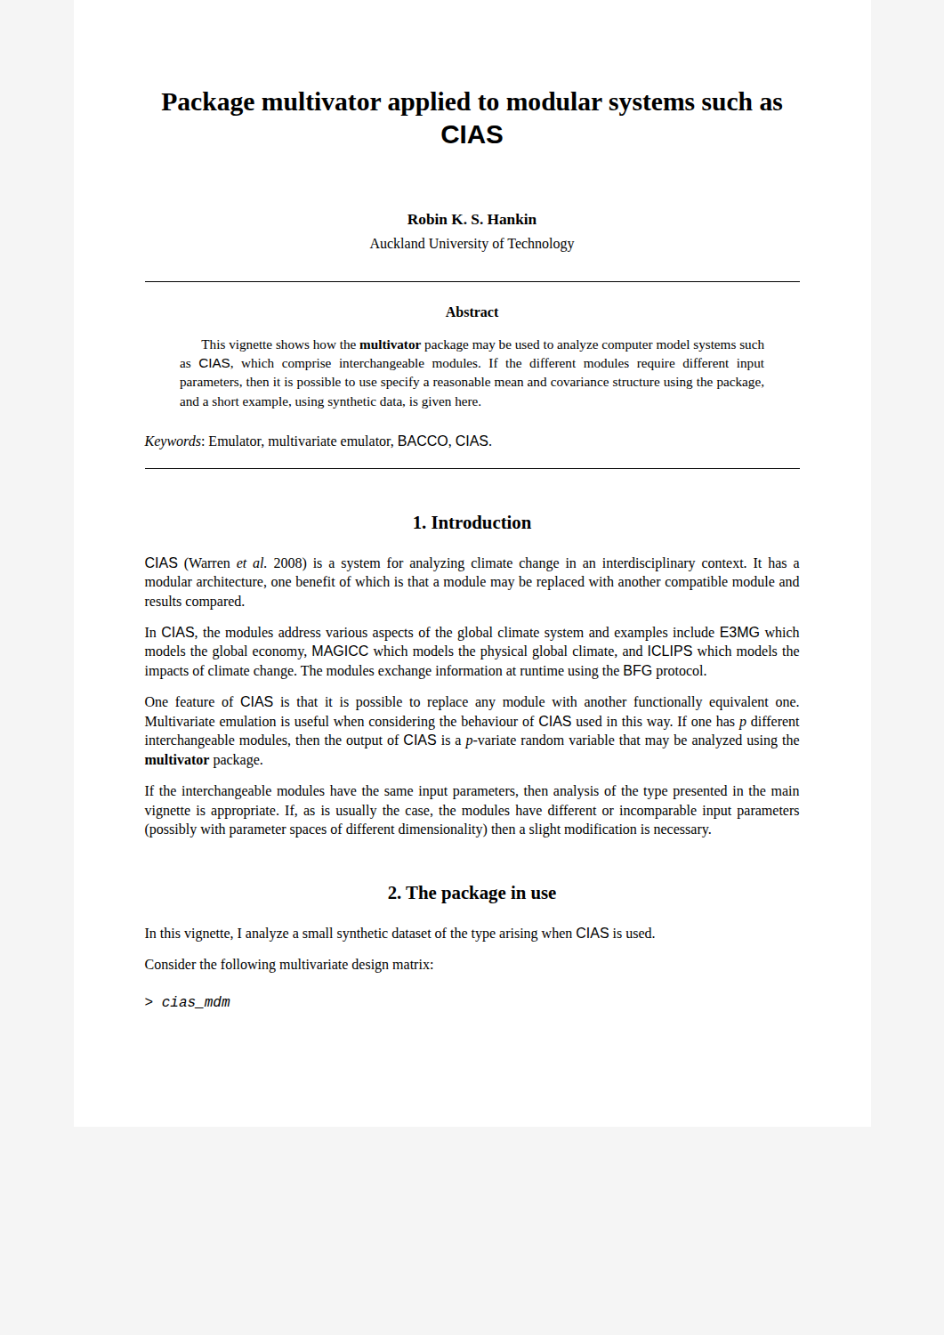Package multivator applied to modular systems such as CIAS
Robin K. S. Hankin
Auckland University of Technology
Abstract
This vignette shows how the multivator package may be used to analyze computer model systems such as CIAS, which comprise interchangeable modules. If the different modules require different input parameters, then it is possible to use specify a reasonable mean and covariance structure using the package, and a short example, using synthetic data, is given here.
Keywords: Emulator, multivariate emulator, BACCO, CIAS.
1. Introduction
CIAS (Warren et al. 2008) is a system for analyzing climate change in an interdisciplinary context. It has a modular architecture, one benefit of which is that a module may be replaced with another compatible module and results compared.
In CIAS, the modules address various aspects of the global climate system and examples include E3MG which models the global economy, MAGICC which models the physical global climate, and ICLIPS which models the impacts of climate change. The modules exchange information at runtime using the BFG protocol.
One feature of CIAS is that it is possible to replace any module with another functionally equivalent one. Multivariate emulation is useful when considering the behaviour of CIAS used in this way. If one has p different interchangeable modules, then the output of CIAS is a p-variate random variable that may be analyzed using the multivator package.
If the interchangeable modules have the same input parameters, then analysis of the type presented in the main vignette is appropriate. If, as is usually the case, the modules have different or incomparable input parameters (possibly with parameter spaces of different dimensionality) then a slight modification is necessary.
2. The package in use
In this vignette, I analyze a small synthetic dataset of the type arising when CIAS is used.
Consider the following multivariate design matrix:
> cias_mdm